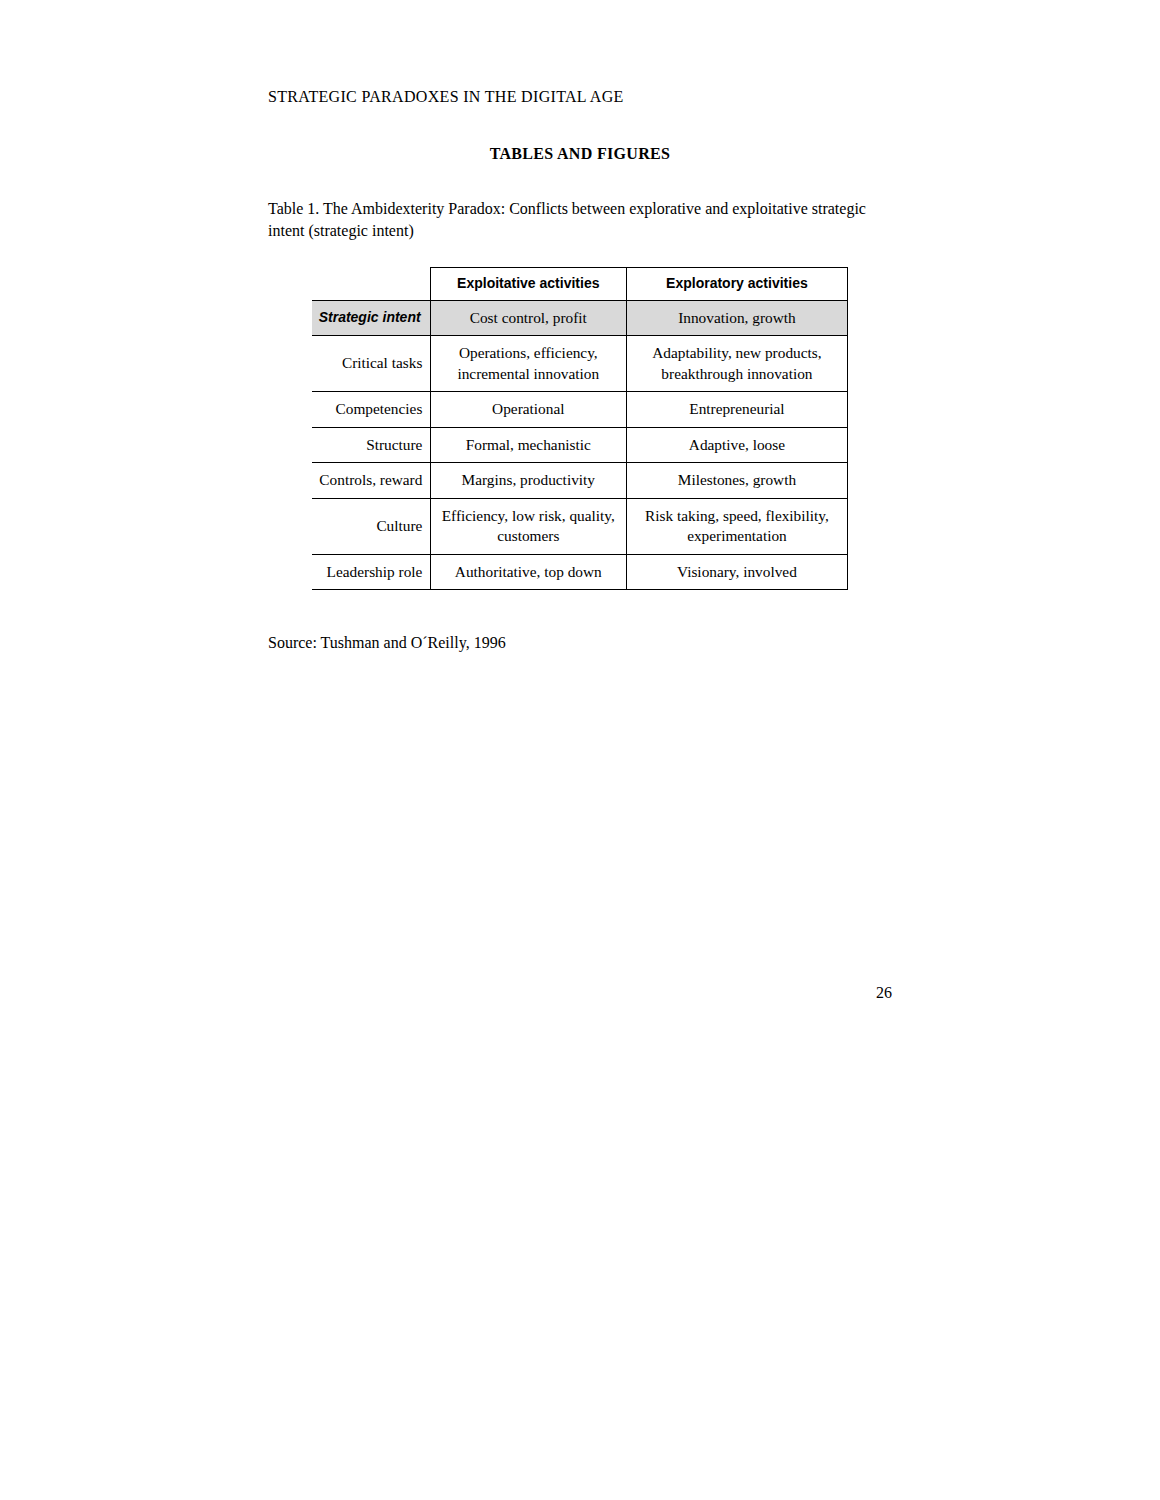STRATEGIC PARADOXES IN THE DIGITAL AGE
TABLES AND FIGURES
Table 1. The Ambidexterity Paradox: Conflicts between explorative and exploitative strategic intent (strategic intent)
| | Exploitative activities | Exploratory activities |
| --- | --- | --- |
| Strategic intent | Cost control, profit | Innovation, growth |
| Critical tasks | Operations, efficiency, incremental innovation | Adaptability, new products, breakthrough innovation |
| Competencies | Operational | Entrepreneurial |
| Structure | Formal, mechanistic | Adaptive, loose |
| Controls, reward | Margins, productivity | Milestones, growth |
| Culture | Efficiency, low risk, quality, customers | Risk taking, speed, flexibility, experimentation |
| Leadership role | Authoritative, top down | Visionary, involved |
Source: Tushman and O´Reilly, 1996
26